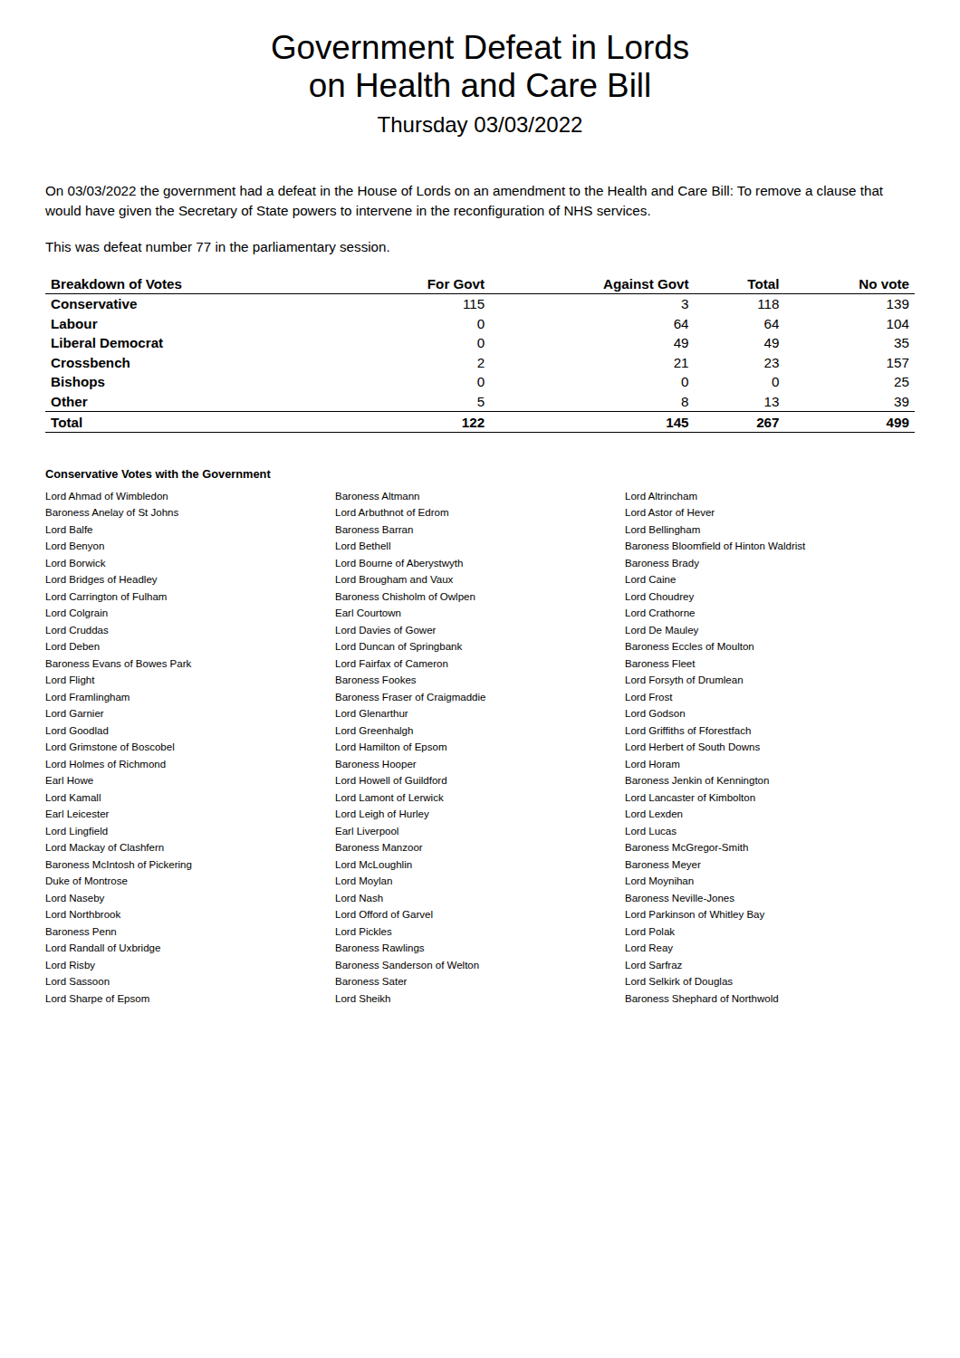Government Defeat in Lords
on Health and Care Bill
Thursday 03/03/2022
On 03/03/2022 the government had a defeat in the House of Lords on an amendment to the Health and Care Bill: To remove a clause that would have given the Secretary of State powers to intervene in the reconfiguration of NHS services.
This was defeat number 77 in the parliamentary session.
| Breakdown of Votes | For Govt | Against Govt | Total | No vote |
| --- | --- | --- | --- | --- |
| Conservative | 115 | 3 | 118 | 139 |
| Labour | 0 | 64 | 64 | 104 |
| Liberal Democrat | 0 | 49 | 49 | 35 |
| Crossbench | 2 | 21 | 23 | 157 |
| Bishops | 0 | 0 | 0 | 25 |
| Other | 5 | 8 | 13 | 39 |
| Total | 122 | 145 | 267 | 499 |
Conservative Votes with the Government
| Lord Ahmad of Wimbledon | Baroness Altmann | Lord Altrincham |
| Baroness Anelay of St Johns | Lord Arbuthnot of Edrom | Lord Astor of Hever |
| Lord Balfe | Baroness Barran | Lord Bellingham |
| Lord Benyon | Lord Bethell | Baroness Bloomfield of Hinton Waldrist |
| Lord Borwick | Lord Bourne of Aberystwyth | Baroness Brady |
| Lord Bridges of Headley | Lord Brougham and Vaux | Lord Caine |
| Lord Carrington of Fulham | Baroness Chisholm of Owlpen | Lord Choudrey |
| Lord Colgrain | Earl Courtown | Lord Crathorne |
| Lord Cruddas | Lord Davies of Gower | Lord De Mauley |
| Lord Deben | Lord Duncan of Springbank | Baroness Eccles of Moulton |
| Baroness Evans of Bowes Park | Lord Fairfax of Cameron | Baroness Fleet |
| Lord Flight | Baroness Fookes | Lord Forsyth of Drumlean |
| Lord Framlingham | Baroness Fraser of Craigmaddie | Lord Frost |
| Lord Garnier | Lord Glenarthur | Lord Godson |
| Lord Goodlad | Lord Greenhalgh | Lord Griffiths of Fforestfach |
| Lord Grimstone of Boscobel | Lord Hamilton of Epsom | Lord Herbert of South Downs |
| Lord Holmes of Richmond | Baroness Hooper | Lord Horam |
| Earl Howe | Lord Howell of Guildford | Baroness Jenkin of Kennington |
| Lord Kamall | Lord Lamont of Lerwick | Lord Lancaster of Kimbolton |
| Earl Leicester | Lord Leigh of Hurley | Lord Lexden |
| Lord Lingfield | Earl Liverpool | Lord Lucas |
| Lord Mackay of Clashfern | Baroness Manzoor | Baroness McGregor-Smith |
| Baroness McIntosh of Pickering | Lord McLoughlin | Baroness Meyer |
| Duke of Montrose | Lord Moylan | Lord Moynihan |
| Lord Naseby | Lord Nash | Baroness Neville-Jones |
| Lord Northbrook | Lord Offord of Garvel | Lord Parkinson of Whitley Bay |
| Baroness Penn | Lord Pickles | Lord Polak |
| Lord Randall of Uxbridge | Baroness Rawlings | Lord Reay |
| Lord Risby | Baroness Sanderson of Welton | Lord Sarfraz |
| Lord Sassoon | Baroness Sater | Lord Selkirk of Douglas |
| Lord Sharpe of Epsom | Lord Sheikh | Baroness Shephard of Northwold |